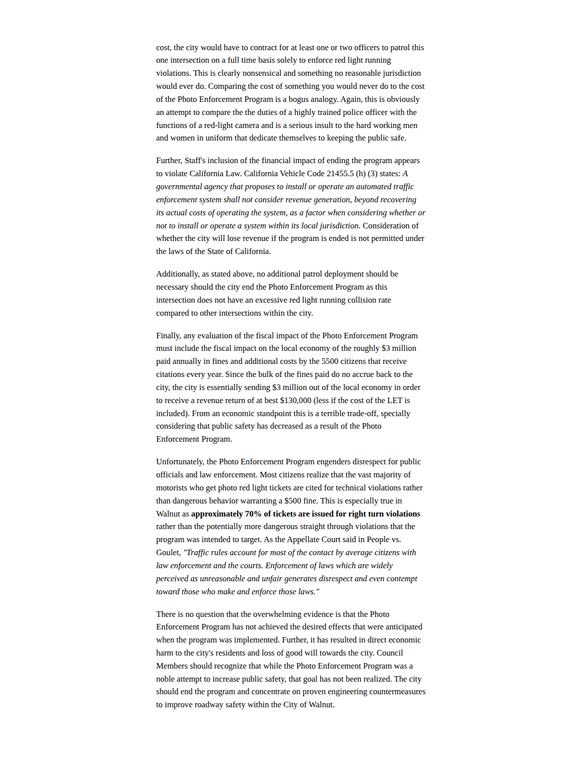cost, the city would have to contract for at least one or two officers to patrol this one intersection on a full time basis solely to enforce red light running violations. This is clearly nonsensical and something no reasonable jurisdiction would ever do. Comparing the cost of something you would never do to the cost of the Photo Enforcement Program is a bogus analogy. Again, this is obviously an attempt to compare the the duties of a highly trained police officer with the functions of a red-light camera and is a serious insult to the hard working men and women in uniform that dedicate themselves to keeping the public safe.
Further, Staff's inclusion of the financial impact of ending the program appears to violate California Law. California Vehicle Code 21455.5 (h) (3) states: A governmental agency that proposes to install or operate an automated traffic enforcement system shall not consider revenue generation, beyond recovering its actual costs of operating the system, as a factor when considering whether or not to install or operate a system within its local jurisdiction. Consideration of whether the city will lose revenue if the program is ended is not permitted under the laws of the State of California.
Additionally, as stated above, no additional patrol deployment should be necessary should the city end the Photo Enforcement Program as this intersection does not have an excessive red light running collision rate compared to other intersections within the city.
Finally, any evaluation of the fiscal impact of the Photo Enforcement Program must include the fiscal impact on the local economy of the roughly $3 million paid annually in fines and additional costs by the 5500 citizens that receive citations every year. Since the bulk of the fines paid do no accrue back to the city, the city is essentially sending $3 million out of the local economy in order to receive a revenue return of at best $130,000 (less if the cost of the LET is included). From an economic standpoint this is a terrible trade-off, specially considering that public safety has decreased as a result of the Photo Enforcement Program.
Unfortunately, the Photo Enforcement Program engenders disrespect for public officials and law enforcement. Most citizens realize that the vast majority of motorists who get photo red light tickets are cited for technical violations rather than dangerous behavior warranting a $500 fine. This is especially true in Walnut as approximately 70% of tickets are issued for right turn violations rather than the potentially more dangerous straight through violations that the program was intended to target. As the Appellate Court said in People vs. Goulet, "Traffic rules account for most of the contact by average citizens with law enforcement and the courts. Enforcement of laws which are widely perceived as unreasonable and unfair generates disrespect and even contempt toward those who make and enforce those laws."
There is no question that the overwhelming evidence is that the Photo Enforcement Program has not achieved the desired effects that were anticipated when the program was implemented. Further, it has resulted in direct economic harm to the city's residents and loss of good will towards the city. Council Members should recognize that while the Photo Enforcement Program was a noble attempt to increase public safety, that goal has not been realized. The city should end the program and concentrate on proven engineering countermeasures to improve roadway safety within the City of Walnut.